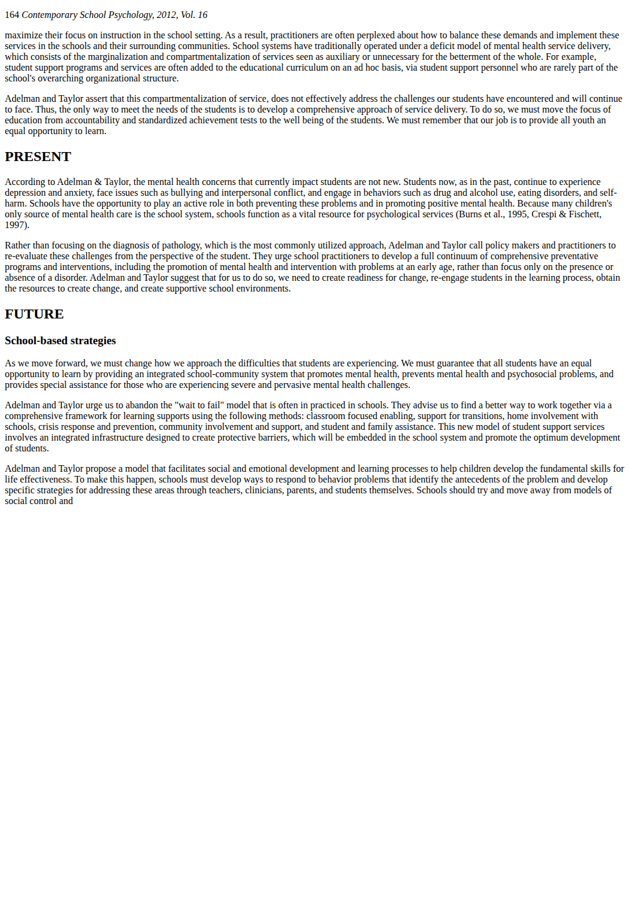164 Contemporary School Psychology, 2012, Vol. 16
maximize their focus on instruction in the school setting. As a result, practitioners are often perplexed about how to balance these demands and implement these services in the schools and their surrounding communities. School systems have traditionally operated under a deficit model of mental health service delivery, which consists of the marginalization and compartmentalization of services seen as auxiliary or unnecessary for the betterment of the whole. For example, student support programs and services are often added to the educational curriculum on an ad hoc basis, via student support personnel who are rarely part of the school's overarching organizational structure.
Adelman and Taylor assert that this compartmentalization of service, does not effectively address the challenges our students have encountered and will continue to face. Thus, the only way to meet the needs of the students is to develop a comprehensive approach of service delivery. To do so, we must move the focus of education from accountability and standardized achievement tests to the well being of the students. We must remember that our job is to provide all youth an equal opportunity to learn.
PRESENT
According to Adelman & Taylor, the mental health concerns that currently impact students are not new. Students now, as in the past, continue to experience depression and anxiety, face issues such as bullying and interpersonal conflict, and engage in behaviors such as drug and alcohol use, eating disorders, and self-harm. Schools have the opportunity to play an active role in both preventing these problems and in promoting positive mental health. Because many children's only source of mental health care is the school system, schools function as a vital resource for psychological services (Burns et al., 1995, Crespi & Fischett, 1997).
Rather than focusing on the diagnosis of pathology, which is the most commonly utilized approach, Adelman and Taylor call policy makers and practitioners to re-evaluate these challenges from the perspective of the student. They urge school practitioners to develop a full continuum of comprehensive preventative programs and interventions, including the promotion of mental health and intervention with problems at an early age, rather than focus only on the presence or absence of a disorder. Adelman and Taylor suggest that for us to do so, we need to create readiness for change, re-engage students in the learning process, obtain the resources to create change, and create supportive school environments.
FUTURE
School-based strategies
As we move forward, we must change how we approach the difficulties that students are experiencing. We must guarantee that all students have an equal opportunity to learn by providing an integrated school-community system that promotes mental health, prevents mental health and psychosocial problems, and provides special assistance for those who are experiencing severe and pervasive mental health challenges.
Adelman and Taylor urge us to abandon the "wait to fail" model that is often in practiced in schools. They advise us to find a better way to work together via a comprehensive framework for learning supports using the following methods: classroom focused enabling, support for transitions, home involvement with schools, crisis response and prevention, community involvement and support, and student and family assistance. This new model of student support services involves an integrated infrastructure designed to create protective barriers, which will be embedded in the school system and promote the optimum development of students.
Adelman and Taylor propose a model that facilitates social and emotional development and learning processes to help children develop the fundamental skills for life effectiveness. To make this happen, schools must develop ways to respond to behavior problems that identify the antecedents of the problem and develop specific strategies for addressing these areas through teachers, clinicians, parents, and students themselves. Schools should try and move away from models of social control and